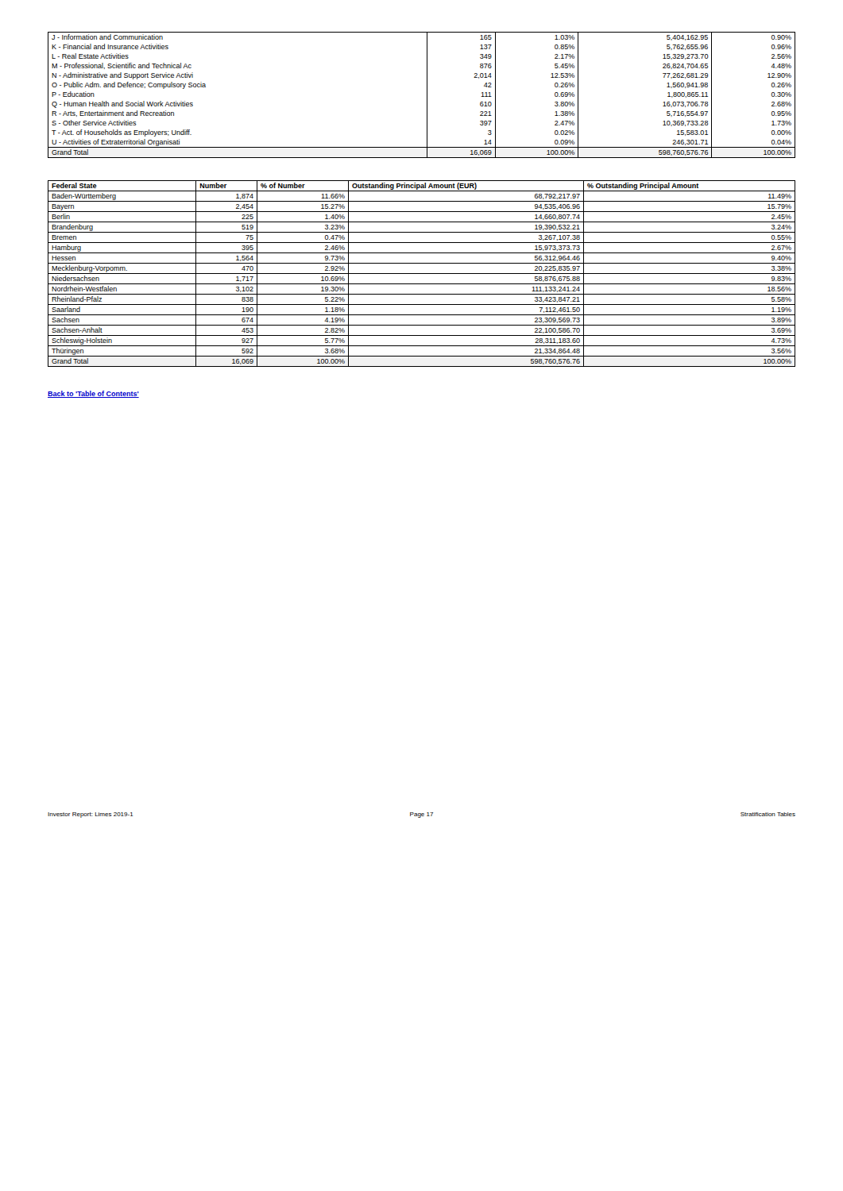| J - Information and Communication | 165 | 1.03% | 5,404,162.95 | 0.90% |
| K - Financial and Insurance Activities | 137 | 0.85% | 5,762,655.96 | 0.96% |
| L - Real Estate Activities | 349 | 2.17% | 15,329,273.70 | 2.56% |
| M - Professional, Scientific and Technical Ac | 876 | 5.45% | 26,824,704.65 | 4.48% |
| N - Administrative and Support Service Activi | 2,014 | 12.53% | 77,262,681.29 | 12.90% |
| O - Public Adm. and Defence; Compulsory Socia | 42 | 0.26% | 1,560,941.98 | 0.26% |
| P - Education | 111 | 0.69% | 1,800,865.11 | 0.30% |
| Q - Human Health and Social Work Activities | 610 | 3.80% | 16,073,706.78 | 2.68% |
| R - Arts, Entertainment and Recreation | 221 | 1.38% | 5,716,554.97 | 0.95% |
| S - Other Service Activities | 397 | 2.47% | 10,369,733.28 | 1.73% |
| T - Act. of Households as Employers; Undiff. | 3 | 0.02% | 15,583.01 | 0.00% |
| U - Activities of Extraterritorial Organisati | 14 | 0.09% | 246,301.71 | 0.04% |
| Grand Total | 16,069 | 100.00% | 598,760,576.76 | 100.00% |
| Federal State | Number | % of Number | Outstanding Principal Amount (EUR) | % Outstanding Principal Amount |
| --- | --- | --- | --- | --- |
| Baden-Württemberg | 1,874 | 11.66% | 68,792,217.97 | 11.49% |
| Bayern | 2,454 | 15.27% | 94,535,406.96 | 15.79% |
| Berlin | 225 | 1.40% | 14,660,807.74 | 2.45% |
| Brandenburg | 519 | 3.23% | 19,390,532.21 | 3.24% |
| Bremen | 75 | 0.47% | 3,267,107.38 | 0.55% |
| Hamburg | 395 | 2.46% | 15,973,373.73 | 2.67% |
| Hessen | 1,564 | 9.73% | 56,312,964.46 | 9.40% |
| Mecklenburg-Vorpomm. | 470 | 2.92% | 20,225,835.97 | 3.38% |
| Niedersachsen | 1,717 | 10.69% | 58,876,675.88 | 9.83% |
| Nordrhein-Westfalen | 3,102 | 19.30% | 111,133,241.24 | 18.56% |
| Rheinland-Pfalz | 838 | 5.22% | 33,423,847.21 | 5.58% |
| Saarland | 190 | 1.18% | 7,112,461.50 | 1.19% |
| Sachsen | 674 | 4.19% | 23,309,569.73 | 3.89% |
| Sachsen-Anhalt | 453 | 2.82% | 22,100,586.70 | 3.69% |
| Schleswig-Holstein | 927 | 5.77% | 28,311,183.60 | 4.73% |
| Thüringen | 592 | 3.68% | 21,334,864.48 | 3.56% |
| Grand Total | 16,069 | 100.00% | 598,760,576.76 | 100.00% |
Back to 'Table of Contents'
Investor Report: Limes 2019-1
Page 17
Stratification Tables